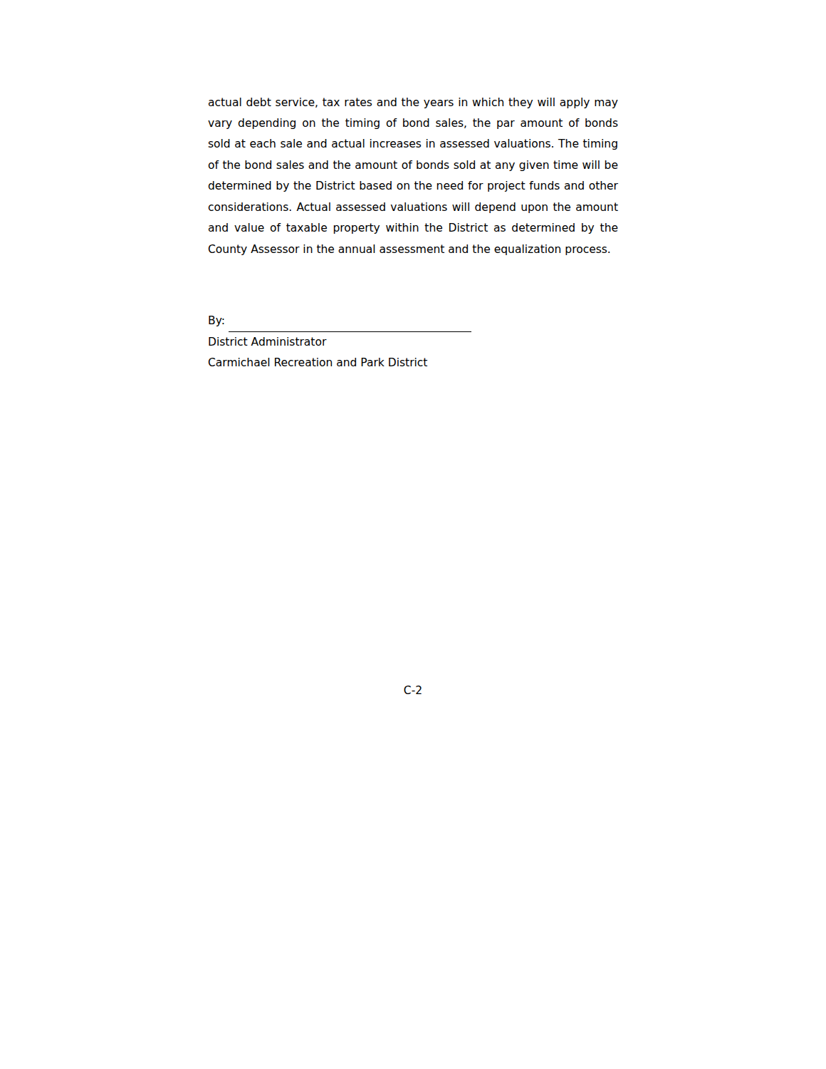actual debt service, tax rates and the years in which they will apply may vary depending on the timing of bond sales, the par amount of bonds sold at each sale and actual increases in assessed valuations. The timing of the bond sales and the amount of bonds sold at any given time will be determined by the District based on the need for project funds and other considerations. Actual assessed valuations will depend upon the amount and value of taxable property within the District as determined by the County Assessor in the annual assessment and the equalization process.
By:
District Administrator
Carmichael Recreation and Park District
C-2